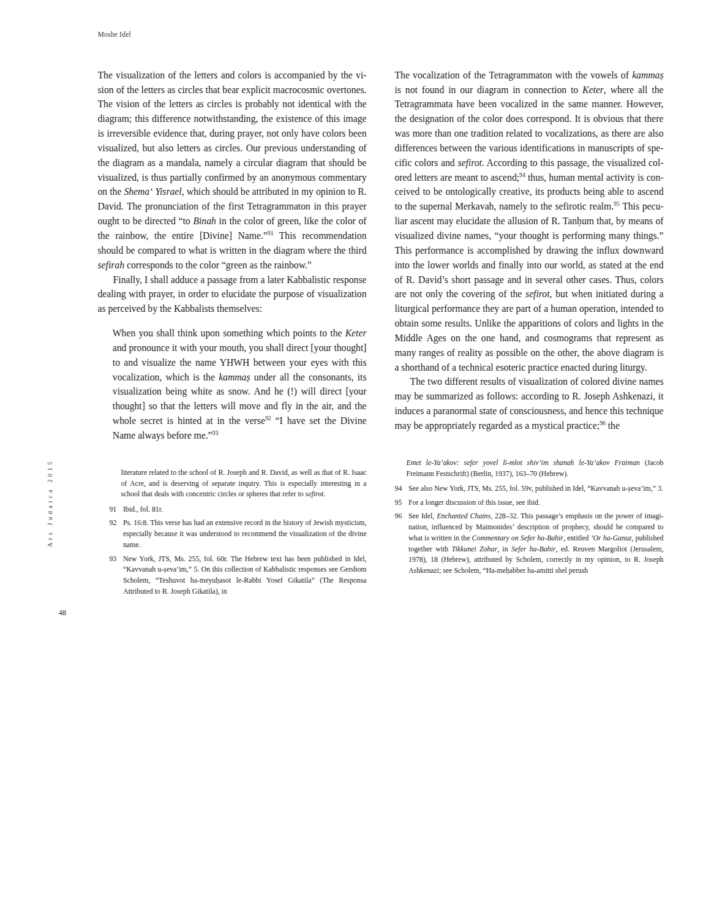Moshe Idel
Ars Judaica 2015
The visualization of the letters and colors is accompanied by the vision of the letters as circles that bear explicit macrocosmic overtones. The vision of the letters as circles is probably not identical with the diagram; this difference notwithstanding, the existence of this image is irreversible evidence that, during prayer, not only have colors been visualized, but also letters as circles. Our previous understanding of the diagram as a mandala, namely a circular diagram that should be visualized, is thus partially confirmed by an anonymous commentary on the Shema‘ Yisrael, which should be attributed in my opinion to R. David. The pronunciation of the first Tetragrammaton in this prayer ought to be directed “to Binah in the color of green, like the color of the rainbow, the entire [Divine] Name.”91 This recommendation should be compared to what is written in the diagram where the third sefirah corresponds to the color “green as the rainbow.”
Finally, I shall adduce a passage from a later Kabbalistic response dealing with prayer, in order to elucidate the purpose of visualization as perceived by the Kabbalists themselves:
When you shall think upon something which points to the Keter and pronounce it with your mouth, you shall direct [your thought] to and visualize the name YHWH between your eyes with this vocalization, which is the kammaṣ under all the consonants, its visualization being white as snow. And he (!) will direct [your thought] so that the letters will move and fly in the air, and the whole secret is hinted at in the verse92 “I have set the Divine Name always before me.”93
literature related to the school of R. Joseph and R. David, as well as that of R. Isaac of Acre, and is deserving of separate inquiry. This is especially interesting in a school that deals with concentric circles or spheres that refer to sefirot.
91 Ibid., fol. 81r.
92 Ps. 16:8. This verse has had an extensive record in the history of Jewish mysticism, especially because it was understood to recommend the visualization of the divine name.
93 New York, JTS, Ms. 255, fol. 60r. The Hebrew text has been published in Idel, “Kavvanah u-ṣevaʼim,” 5. On this collection of Kabbalistic responses see Gershom Scholem, “Teshuvot ha-meyuḥasot le-Rabbi Yosef Gikatila” (The Responsa Attributed to R. Joseph Gikatila), in
The vocalization of the Tetragrammaton with the vowels of kammaṣ is not found in our diagram in connection to Keter, where all the Tetragrammata have been vocalized in the same manner. However, the designation of the color does correspond. It is obvious that there was more than one tradition related to vocalizations, as there are also differences between the various identifications in manuscripts of specific colors and sefirot. According to this passage, the visualized colored letters are meant to ascend;94 thus, human mental activity is conceived to be ontologically creative, its products being able to ascend to the supernal Merkavah, namely to the sefirotic realm.95 This peculiar ascent may elucidate the allusion of R. Tanḥum that, by means of visualized divine names, “your thought is performing many things.” This performance is accomplished by drawing the influx downward into the lower worlds and finally into our world, as stated at the end of R. David’s short passage and in several other cases. Thus, colors are not only the covering of the sefirot, but when initiated during a liturgical performance they are part of a human operation, intended to obtain some results. Unlike the apparitions of colors and lights in the Middle Ages on the one hand, and cosmograms that represent as many ranges of reality as possible on the other, the above diagram is a shorthand of a technical esoteric practice enacted during liturgy.
The two different results of visualization of colored divine names may be summarized as follows: according to R. Joseph Ashkenazi, it induces a paranormal state of consciousness, and hence this technique may be appropriately regarded as a mystical practice;96 the
Emet le-Yaʼakov: sefer yovel li-mlot shivʼim shanah le-Yaʼakov Fraiman (Jacob Freimann Festschrift) (Berlin, 1937), 163–70 (Hebrew).
94 See also New York, JTS, Ms. 255, fol. 59v, published in Idel, “Kavvanah u-ṣevaʼim,” 3.
95 For a longer discussion of this issue, see ibid.
96 See Idel, Enchanted Chains, 228–32. This passage’s emphasis on the power of imagination, influenced by Maimonides’ description of prophecy, should be compared to what is written in the Commentary on Sefer ha-Bahir, entitled ʼOr ha-Ganuz, published together with Tikkunei Zohar, in Sefer ha-Bahir, ed. Reuven Margoliot (Jerusalem, 1978), 18 (Hebrew), attributed by Scholem, correctly in my opinion, to R. Joseph Ashkenazi; see Scholem, “Ha-meḥabber ha-amitti shel perush
48